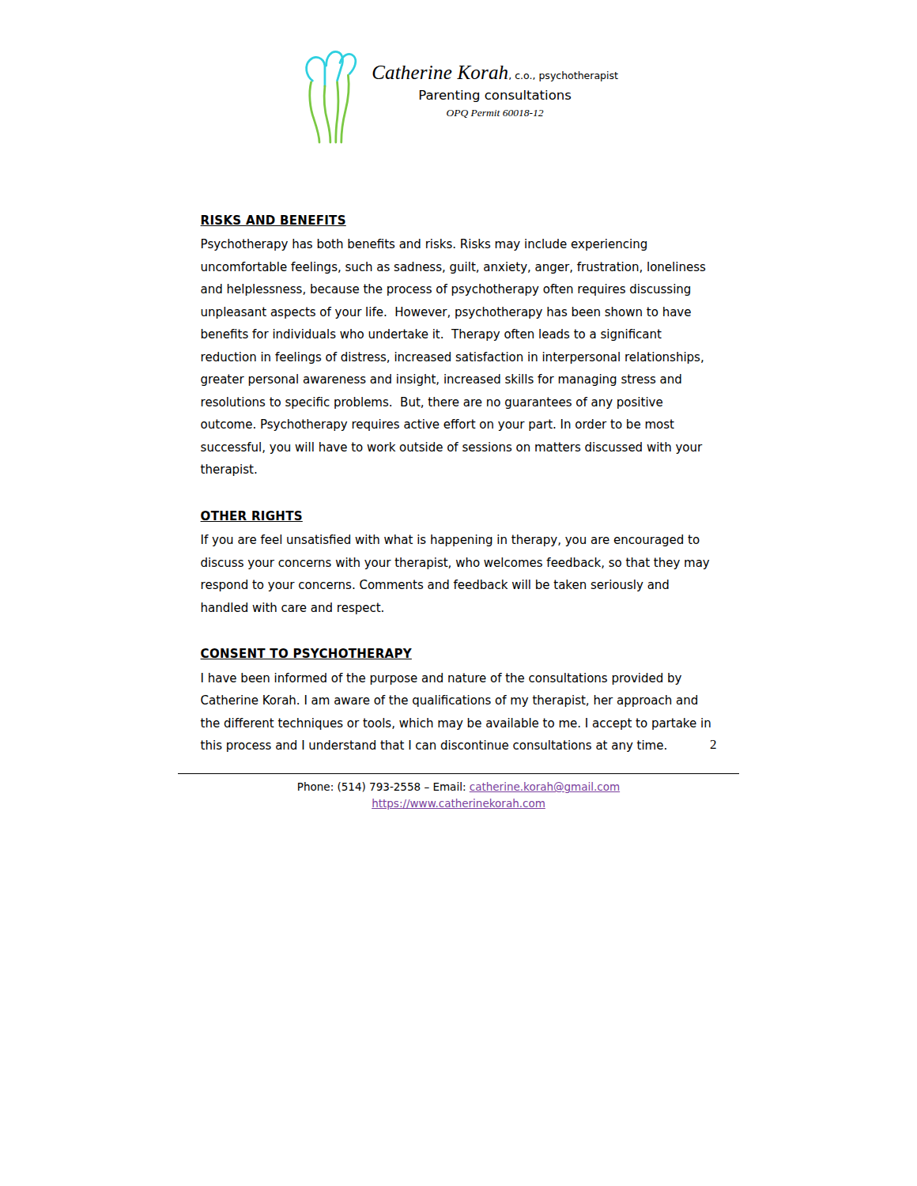Catherine Korah, c.o., psychotherapist
Parenting consultations
OPQ Permit 60018-12
RISKS AND BENEFITS
Psychotherapy has both benefits and risks. Risks may include experiencing uncomfortable feelings, such as sadness, guilt, anxiety, anger, frustration, loneliness and helplessness, because the process of psychotherapy often requires discussing unpleasant aspects of your life. However, psychotherapy has been shown to have benefits for individuals who undertake it. Therapy often leads to a significant reduction in feelings of distress, increased satisfaction in interpersonal relationships, greater personal awareness and insight, increased skills for managing stress and resolutions to specific problems. But, there are no guarantees of any positive outcome. Psychotherapy requires active effort on your part. In order to be most successful, you will have to work outside of sessions on matters discussed with your therapist.
OTHER RIGHTS
If you are feel unsatisfied with what is happening in therapy, you are encouraged to discuss your concerns with your therapist, who welcomes feedback, so that they may respond to your concerns. Comments and feedback will be taken seriously and handled with care and respect.
CONSENT TO PSYCHOTHERAPY
I have been informed of the purpose and nature of the consultations provided by Catherine Korah. I am aware of the qualifications of my therapist, her approach and the different techniques or tools, which may be available to me. I accept to partake in this process and I understand that I can discontinue consultations at any time.
2
Phone: (514) 793-2558 – Email: catherine.korah@gmail.com
https://www.catherinekorah.com